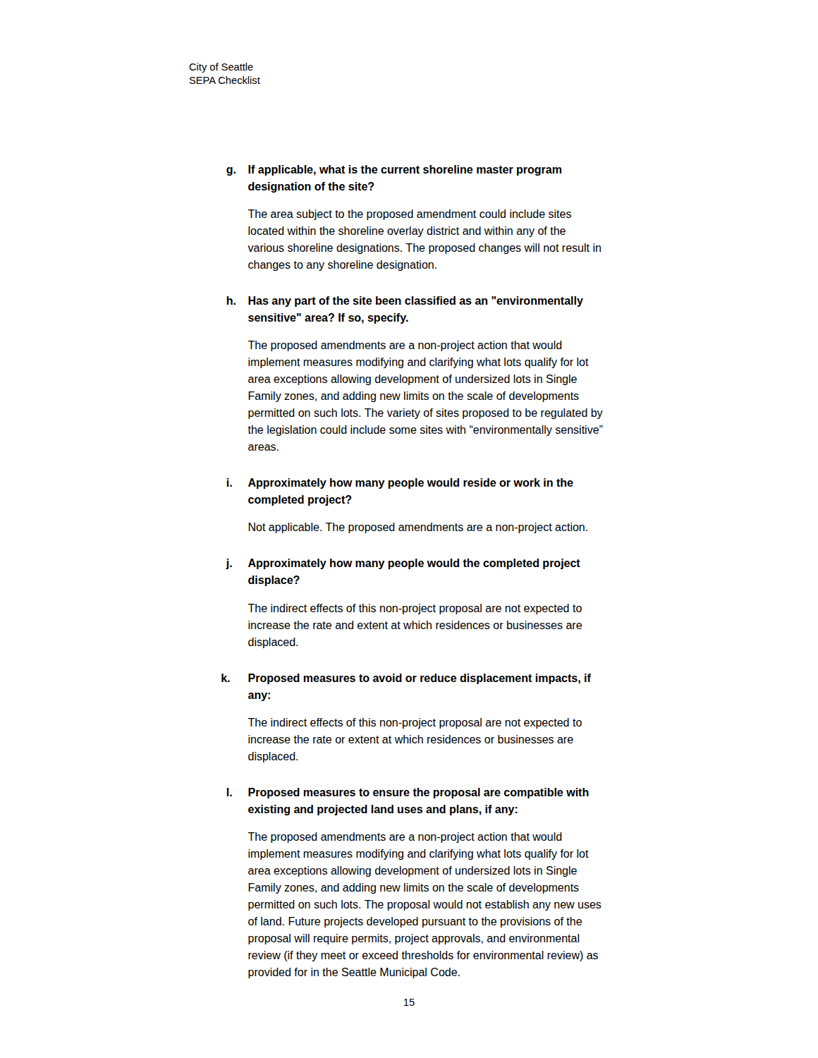City of Seattle
SEPA Checklist
g. If applicable, what is the current shoreline master program designation of the site?
The area subject to the proposed amendment could include sites located within the shoreline overlay district and within any of the various shoreline designations. The proposed changes will not result in changes to any shoreline designation.
h. Has any part of the site been classified as an "environmentally sensitive" area? If so, specify.
The proposed amendments are a non-project action that would implement measures modifying and clarifying what lots qualify for lot area exceptions allowing development of undersized lots in Single Family zones, and adding new limits on the scale of developments permitted on such lots. The variety of sites proposed to be regulated by the legislation could include some sites with “environmentally sensitive” areas.
i. Approximately how many people would reside or work in the completed project?
Not applicable. The proposed amendments are a non-project action.
j. Approximately how many people would the completed project displace?
The indirect effects of this non-project proposal are not expected to increase the rate and extent at which residences or businesses are displaced.
k. Proposed measures to avoid or reduce displacement impacts, if any:
The indirect effects of this non-project proposal are not expected to increase the rate or extent at which residences or businesses are displaced.
l. Proposed measures to ensure the proposal are compatible with existing and projected land uses and plans, if any:
The proposed amendments are a non-project action that would implement measures modifying and clarifying what lots qualify for lot area exceptions allowing development of undersized lots in Single Family zones, and adding new limits on the scale of developments permitted on such lots. The proposal would not establish any new uses of land. Future projects developed pursuant to the provisions of the proposal will require permits, project approvals, and environmental review (if they meet or exceed thresholds for environmental review) as provided for in the Seattle Municipal Code.
15